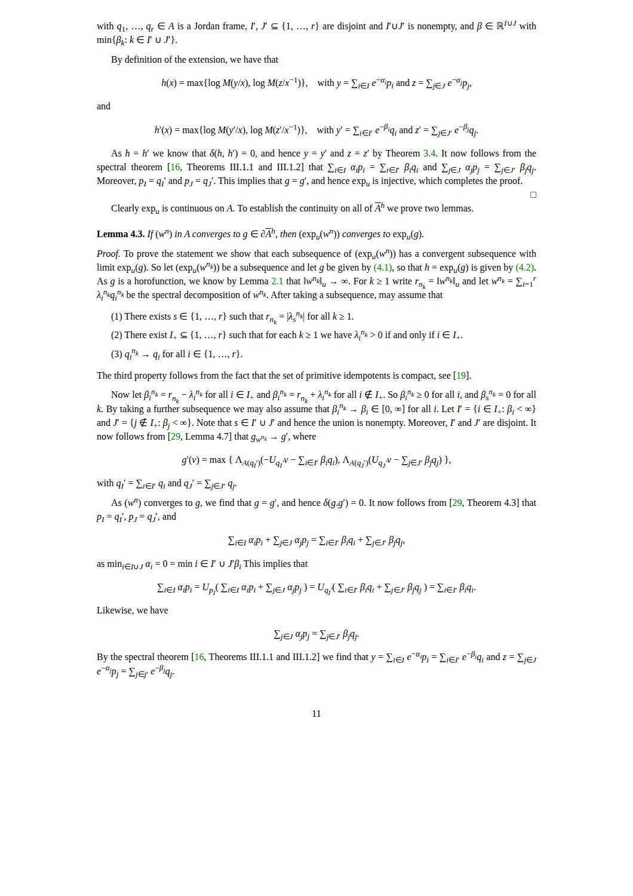with q1, …, qr ∈ A is a Jordan frame, I′, J′ ⊆ {1, …, r} are disjoint and I′∪J′ is nonempty, and β ∈ ℝI∪J with min{βk: k ∈ I′ ∪ J′}.
By definition of the extension, we have that
h(x) = max{log M(y/x), log M(z/x−1)}, with y = ∑i∈I e−αipi and z = ∑j∈J e−αjpj,
and
h′(x) = max{log M(y′/x), log M(z′/x−1)}, with y′ = ∑i∈I′ e−βiqi and z′ = ∑j∈J′ e−βjqj.
As h = h′ we know that δ(h, h′) = 0, and hence y = y′ and z = z′ by Theorem 3.4. It now follows from the spectral theorem [16, Theorems III.1.1 and III.1.2] that ∑i∈I αipi = ∑i∈I′ βiqi and ∑j∈J αjpj = ∑j∈J′ βjqj. Moreover, pI = qI′ and pJ = qJ′. This implies that g = g′, and hence expu is injective, which completes the proof. □
Clearly expu is continuous on A. To establish the continuity on all of Ah we prove two lemmas.
Lemma 4.3. If (wn) in A converges to g ∈ ∂Ah, then (expu(wn)) converges to expu(g).
Proof. To prove the statement we show that each subsequence of (expu(wn)) has a convergent subsequence with limit expu(g). So let (expu(wnk)) be a subsequence and let g be given by (4.1), so that h = expu(g) is given by (4.2). As g is a horofunction, we know by Lemma 2.1 that ‖wnk‖u → ∞. For k ≥ 1 write rnk = ‖wnk‖u and let wnk = ∑i=1r λinkqink be the spectral decomposition of wnk. After taking a subsequence, may assume that
(1) There exists s ∈ {1, …, r} such that rnk = |λsnk| for all k ≥ 1.
(2) There exist I+ ⊆ {1, …, r} such that for each k ≥ 1 we have λink > 0 if and only if i ∈ I+.
(3) qink → qi for all i ∈ {1, …, r}.
The third property follows from the fact that the set of primitive idempotents is compact, see [19].
Now let βink = rnk − λink for all i ∈ I+ and βink = rnk + λink for all i ∉ I+. So βink ≥ 0 for all i, and βsnk = 0 for all k. By taking a further subsequence we may also assume that βink → βi ∈ [0, ∞] for all i. Let I′ = {i ∈ I+: βi < ∞} and J′ = {j ∉ I+: βj < ∞}. Note that s ∈ I′ ∪ J′ and hence the union is nonempty. Moreover, I′ and J′ are disjoint. It now follows from [29, Lemma 4.7] that gwnk → g′, where
g′(v) = max { ΛA(qI′)(−UqI′v − ∑i∈I′ βiqi), ΛA(qJ′)(UqJ′v − ∑j∈J′ βjqj) },
with qI′ = ∑i∈I′ qi and qJ′ = ∑j∈J′ qj.
As (wn) converges to g, we find that g = g′, and hence δ(g.g′) = 0. It now follows from [29, Theorem 4.3] that pI = qI′, pJ = qJ′, and
∑i∈I αipi + ∑j∈J αjpj = ∑i∈I′ βiqi + ∑j∈J′ βjqj,
as mini∈I∪J αi = 0 = min i ∈ I′ ∪ J′βi This implies that
∑i∈I αipi = UpI( ∑i∈I αipi + ∑j∈J αjpj ) = UqI′( ∑i∈I′ βiqi + ∑j∈J′ βjqj ) = ∑i∈I′ βiqi.
Likewise, we have
∑j∈J αjpj = ∑j∈J′ βjqj.
By the spectral theorem [16, Theorems III.1.1 and III.1.2] we find that y = ∑i∈I e−αipi = ∑i∈I′ e−βiqi and z = ∑j∈J e−αjpj = ∑j∈j′ e−βjqj.
11